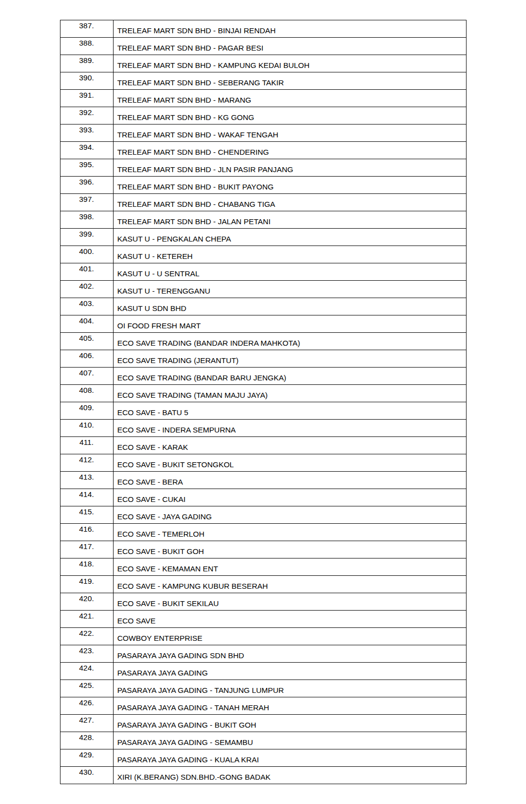| 387. | TRELEAF MART SDN BHD - BINJAI RENDAH |
| 388. | TRELEAF MART SDN BHD - PAGAR BESI |
| 389. | TRELEAF MART SDN BHD - KAMPUNG KEDAI BULOH |
| 390. | TRELEAF MART SDN BHD - SEBERANG TAKIR |
| 391. | TRELEAF MART SDN BHD - MARANG |
| 392. | TRELEAF MART SDN BHD - KG GONG |
| 393. | TRELEAF MART SDN BHD - WAKAF TENGAH |
| 394. | TRELEAF MART SDN BHD - CHENDERING |
| 395. | TRELEAF MART SDN BHD - JLN PASIR PANJANG |
| 396. | TRELEAF MART SDN BHD - BUKIT PAYONG |
| 397. | TRELEAF MART SDN BHD - CHABANG TIGA |
| 398. | TRELEAF MART SDN BHD - JALAN PETANI |
| 399. | KASUT U - PENGKALAN CHEPA |
| 400. | KASUT U - KETEREH |
| 401. | KASUT U - U SENTRAL |
| 402. | KASUT U - TERENGGANU |
| 403. | KASUT U SDN BHD |
| 404. | OI FOOD FRESH MART |
| 405. | ECO SAVE TRADING (BANDAR INDERA MAHKOTA) |
| 406. | ECO SAVE TRADING (JERANTUT) |
| 407. | ECO SAVE TRADING (BANDAR BARU JENGKA) |
| 408. | ECO SAVE TRADING (TAMAN MAJU JAYA) |
| 409. | ECO SAVE - BATU 5 |
| 410. | ECO SAVE - INDERA SEMPURNA |
| 411. | ECO SAVE - KARAK |
| 412. | ECO SAVE - BUKIT SETONGKOL |
| 413. | ECO SAVE - BERA |
| 414. | ECO SAVE - CUKAI |
| 415. | ECO SAVE - JAYA GADING |
| 416. | ECO SAVE - TEMERLOH |
| 417. | ECO SAVE - BUKIT GOH |
| 418. | ECO SAVE - KEMAMAN ENT |
| 419. | ECO SAVE - KAMPUNG KUBUR BESERAH |
| 420. | ECO SAVE - BUKIT SEKILAU |
| 421. | ECO SAVE |
| 422. | COWBOY ENTERPRISE |
| 423. | PASARAYA JAYA GADING SDN BHD |
| 424. | PASARAYA JAYA GADING |
| 425. | PASARAYA JAYA GADING - TANJUNG LUMPUR |
| 426. | PASARAYA JAYA GADING - TANAH MERAH |
| 427. | PASARAYA JAYA GADING - BUKIT GOH |
| 428. | PASARAYA JAYA GADING - SEMAMBU |
| 429. | PASARAYA JAYA GADING - KUALA KRAI |
| 430. | XIRI (K.BERANG) SDN.BHD.-GONG BADAK |